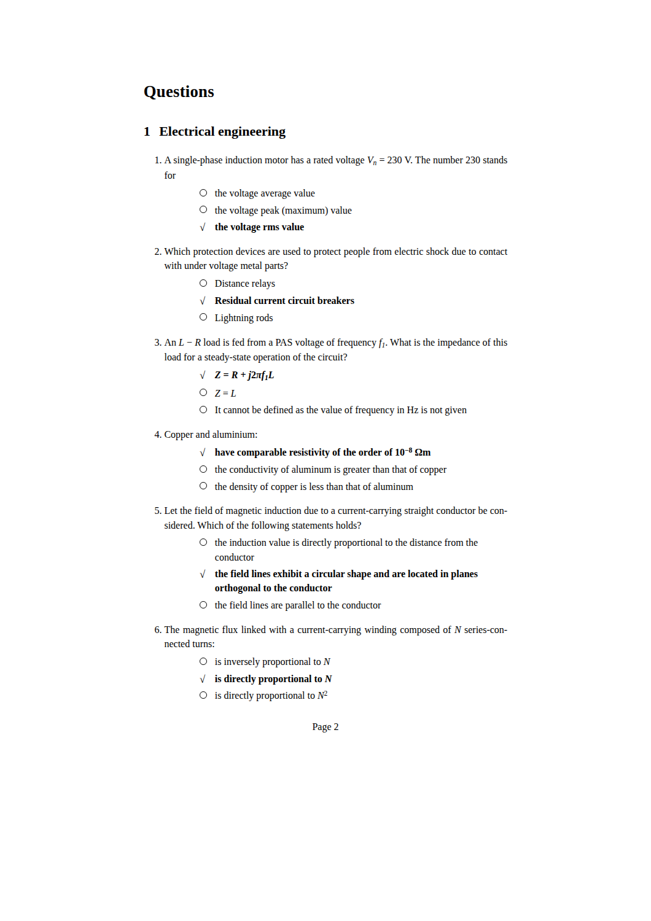Questions
1 Electrical engineering
A single-phase induction motor has a rated voltage Vn = 230 V. The number 230 stands for
the voltage average value
the voltage peak (maximum) value
√the voltage rms value
Which protection devices are used to protect people from electric shock due to contact with under voltage metal parts?
Distance relays
√Residual current circuit breakers
Lightning rods
An L − R load is fed from a PAS voltage of frequency f1. What is the impedance of this load for a steady-state operation of the circuit?
√Z = R + j2πf1L
Z = L
It cannot be defined as the value of frequency in Hz is not given
Copper and aluminium:
√have comparable resistivity of the order of 10−8 Ωm
the conductivity of aluminum is greater than that of copper
the density of copper is less than that of aluminum
Let the field of magnetic induction due to a current-carrying straight conductor be considered. Which of the following statements holds?
the induction value is directly proportional to the distance from the conductor
√the field lines exhibit a circular shape and are located in planes orthogonal to the conductor
the field lines are parallel to the conductor
The magnetic flux linked with a current-carrying winding composed of N series-connected turns:
is inversely proportional to N
√is directly proportional to N
is directly proportional to N2
Page 2